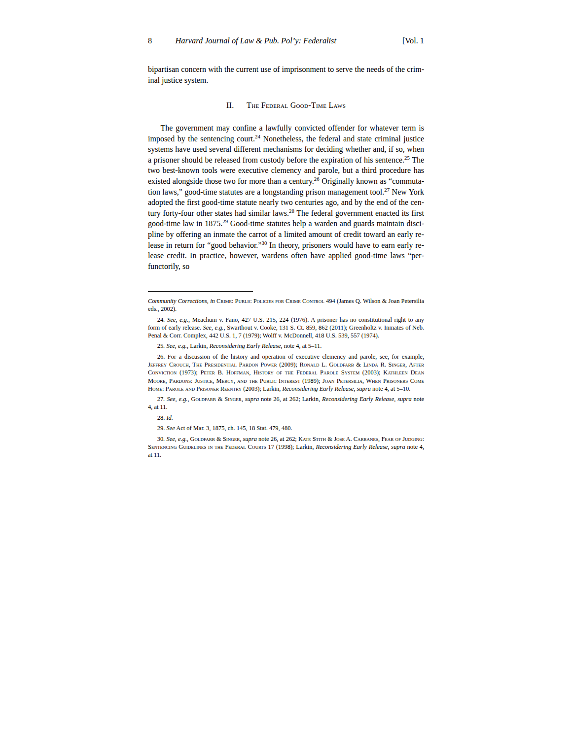8 Harvard Journal of Law & Pub. Pol’y: Federalist [Vol. 1
bipartisan concern with the current use of imprisonment to serve the needs of the criminal justice system.
II. The Federal Good-Time Laws
The government may confine a lawfully convicted offender for whatever term is imposed by the sentencing court.24 Nonetheless, the federal and state criminal justice systems have used several different mechanisms for deciding whether and, if so, when a prisoner should be released from custody before the expiration of his sentence.25 The two best-known tools were executive clemency and parole, but a third procedure has existed alongside those two for more than a century.26 Originally known as “commutation laws,” good-time statutes are a longstanding prison management tool.27 New York adopted the first good-time statute nearly two centuries ago, and by the end of the century forty-four other states had similar laws.28 The federal government enacted its first good-time law in 1875.29 Good-time statutes help a warden and guards maintain discipline by offering an inmate the carrot of a limited amount of credit toward an early release in return for “good behavior.”30 In theory, prisoners would have to earn early release credit. In practice, however, wardens often have applied good-time laws “perfunctorily, so
Community Corrections, in Crime: Public Policies for Crime Control 494 (James Q. Wilson & Joan Petersilia eds., 2002).
24. See, e.g., Meachum v. Fano, 427 U.S. 215, 224 (1976). A prisoner has no constitutional right to any form of early release. See, e.g., Swarthout v. Cooke, 131 S. Ct. 859, 862 (2011); Greenholtz v. Inmates of Neb. Penal & Corr. Complex, 442 U.S. 1, 7 (1979); Wolff v. McDonnell, 418 U.S. 539, 557 (1974).
25. See, e.g., Larkin, Reconsidering Early Release, note 4, at 5–11.
26. For a discussion of the history and operation of executive clemency and parole, see, for example, Jeffrey Crouch, The Presidential Pardon Power (2009); Ronald L. Goldfarb & Linda R. Singer, After Conviction (1973); Peter B. Hoffman, History of the Federal Parole System (2003); Kathleen Dean Moore, Pardons: Justice, Mercy, and the Public Interest (1989); Joan Petersilia, When Prisoners Come Home: Parole and Prisoner Reentry (2003); Larkin, Reconsidering Early Release, supra note 4, at 5–10.
27. See, e.g., Goldfarb & Singer, supra note 26, at 262; Larkin, Reconsidering Early Release, supra note 4, at 11.
28. Id.
29. See Act of Mar. 3, 1875, ch. 145, 18 Stat. 479, 480.
30. See, e.g., Goldfarb & Singer, supra note 26, at 262; Kate Stith & Jose A. Cabranes, Fear of Judging: Sentencing Guidelines in the Federal Courts 17 (1998); Larkin, Reconsidering Early Release, supra note 4, at 11.